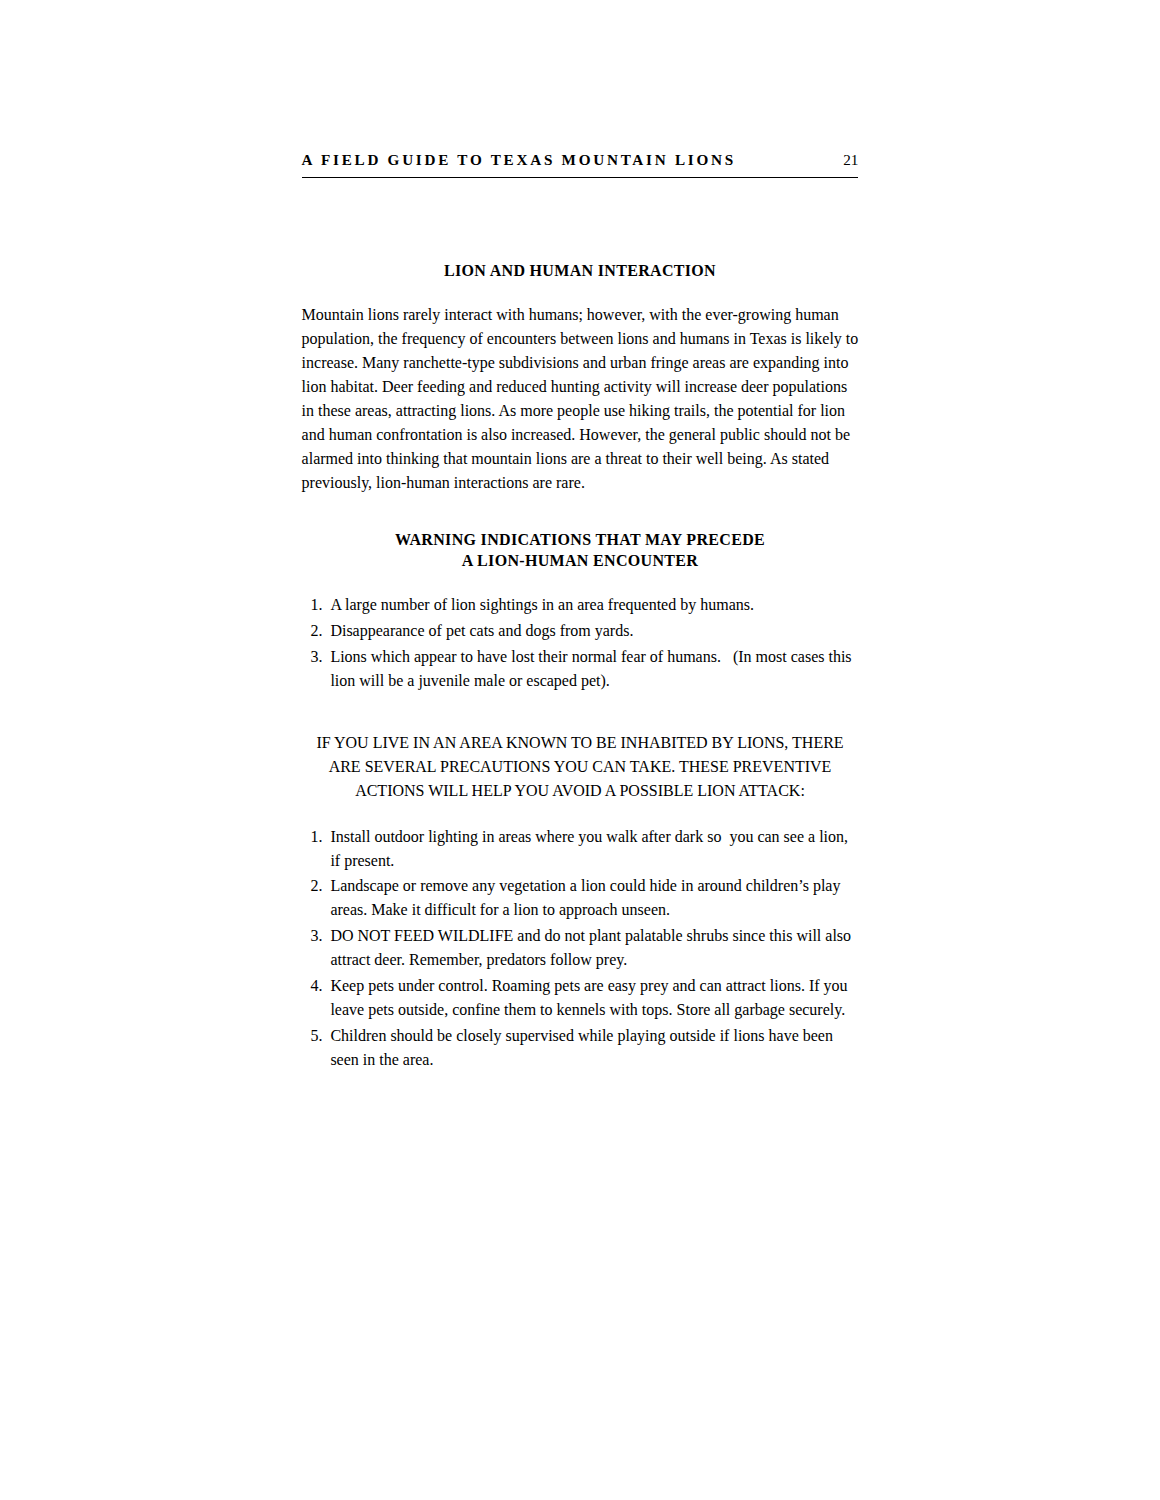A Field Guide to Texas Mountain Lions 21
LION AND HUMAN INTERACTION
Mountain lions rarely interact with humans; however, with the ever-growing human population, the frequency of encounters between lions and humans in Texas is likely to increase. Many ranchette-type subdivisions and urban fringe areas are expanding into lion habitat. Deer feeding and reduced hunting activity will increase deer populations in these areas, attracting lions. As more people use hiking trails, the potential for lion and human confrontation is also increased. However, the general public should not be alarmed into thinking that mountain lions are a threat to their well being. As stated previously, lion-human interactions are rare.
WARNING INDICATIONS THAT MAY PRECEDE
A LION-HUMAN ENCOUNTER
A large number of lion sightings in an area frequented by humans.
Disappearance of pet cats and dogs from yards.
Lions which appear to have lost their normal fear of humans. (In most cases this lion will be a juvenile male or escaped pet).
If you live in an area known to be inhabited by lions, there are several precautions you can take. These preventive actions will help you avoid a possible lion attack:
Install outdoor lighting in areas where you walk after dark so you can see a lion, if present.
Landscape or remove any vegetation a lion could hide in around children’s play areas. Make it difficult for a lion to approach unseen.
DO NOT FEED WILDLIFE and do not plant palatable shrubs since this will also attract deer. Remember, predators follow prey.
Keep pets under control. Roaming pets are easy prey and can attract lions. If you leave pets outside, confine them to kennels with tops. Store all garbage securely.
Children should be closely supervised while playing outside if lions have been seen in the area.